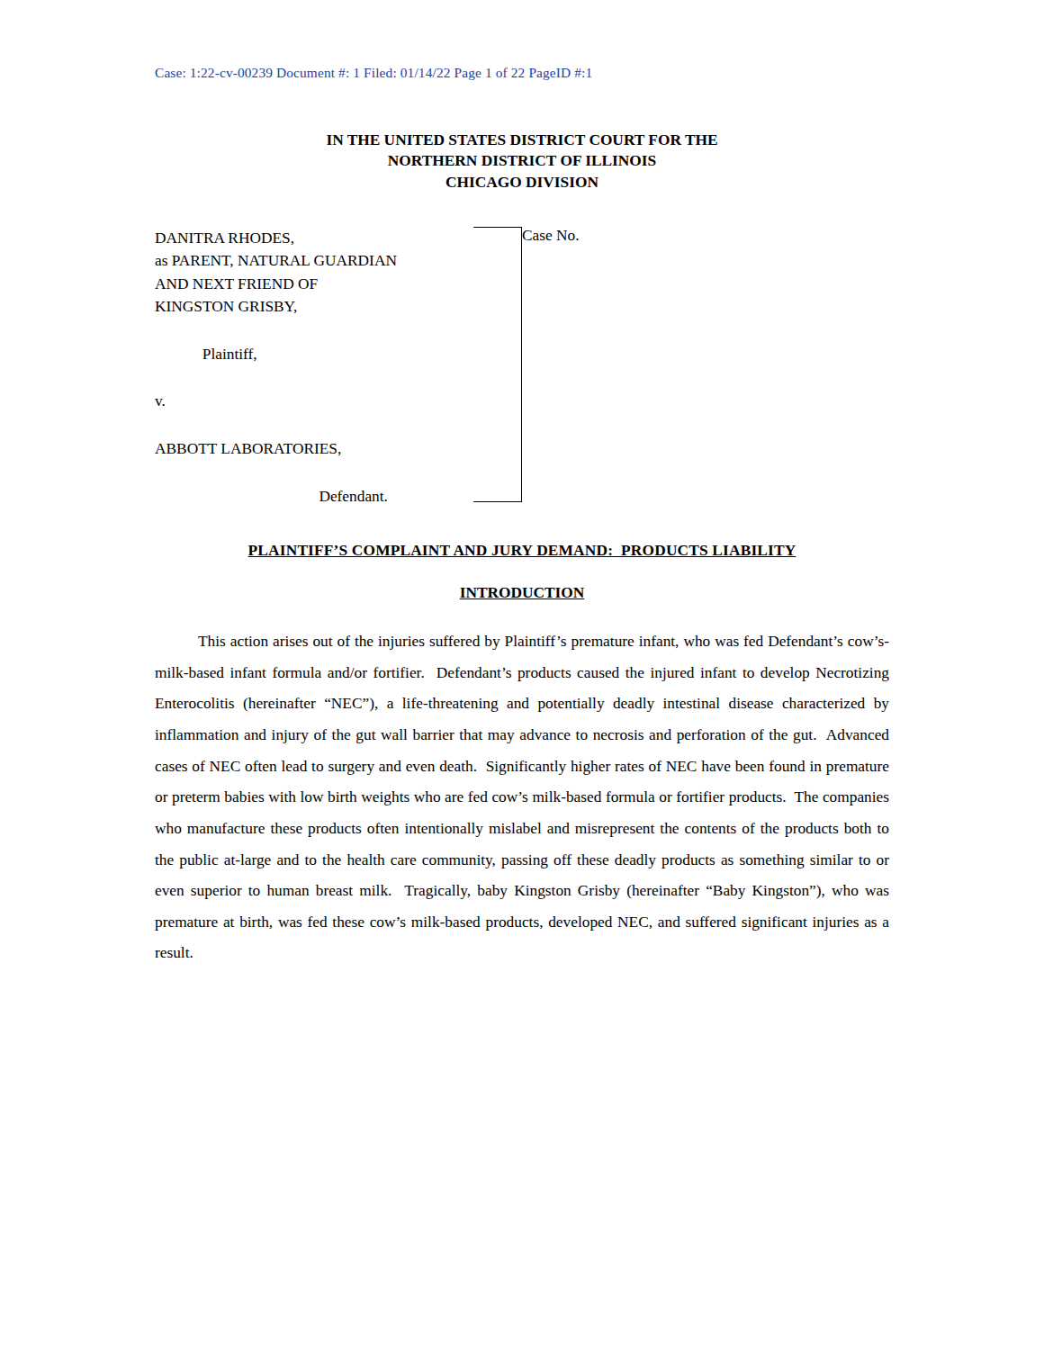Case: 1:22-cv-00239 Document #: 1 Filed: 01/14/22 Page 1 of 22 PageID #:1
IN THE UNITED STATES DISTRICT COURT FOR THE
NORTHERN DISTRICT OF ILLINOIS
CHICAGO DIVISION
| DANITRA RHODES, as PARENT, NATURAL GUARDIAN AND NEXT FRIEND OF KINGSTON GRISBY, Plaintiff, v. ABBOTT LABORATORIES, Defendant. | | Case No. |
PLAINTIFF’S COMPLAINT AND JURY DEMAND: PRODUCTS LIABILITY
INTRODUCTION
This action arises out of the injuries suffered by Plaintiff’s premature infant, who was fed Defendant’s cow’s-milk-based infant formula and/or fortifier. Defendant’s products caused the injured infant to develop Necrotizing Enterocolitis (hereinafter “NEC”), a life-threatening and potentially deadly intestinal disease characterized by inflammation and injury of the gut wall barrier that may advance to necrosis and perforation of the gut. Advanced cases of NEC often lead to surgery and even death. Significantly higher rates of NEC have been found in premature or preterm babies with low birth weights who are fed cow’s milk-based formula or fortifier products. The companies who manufacture these products often intentionally mislabel and misrepresent the contents of the products both to the public at-large and to the health care community, passing off these deadly products as something similar to or even superior to human breast milk. Tragically, baby Kingston Grisby (hereinafter “Baby Kingston”), who was premature at birth, was fed these cow’s milk-based products, developed NEC, and suffered significant injuries as a result.